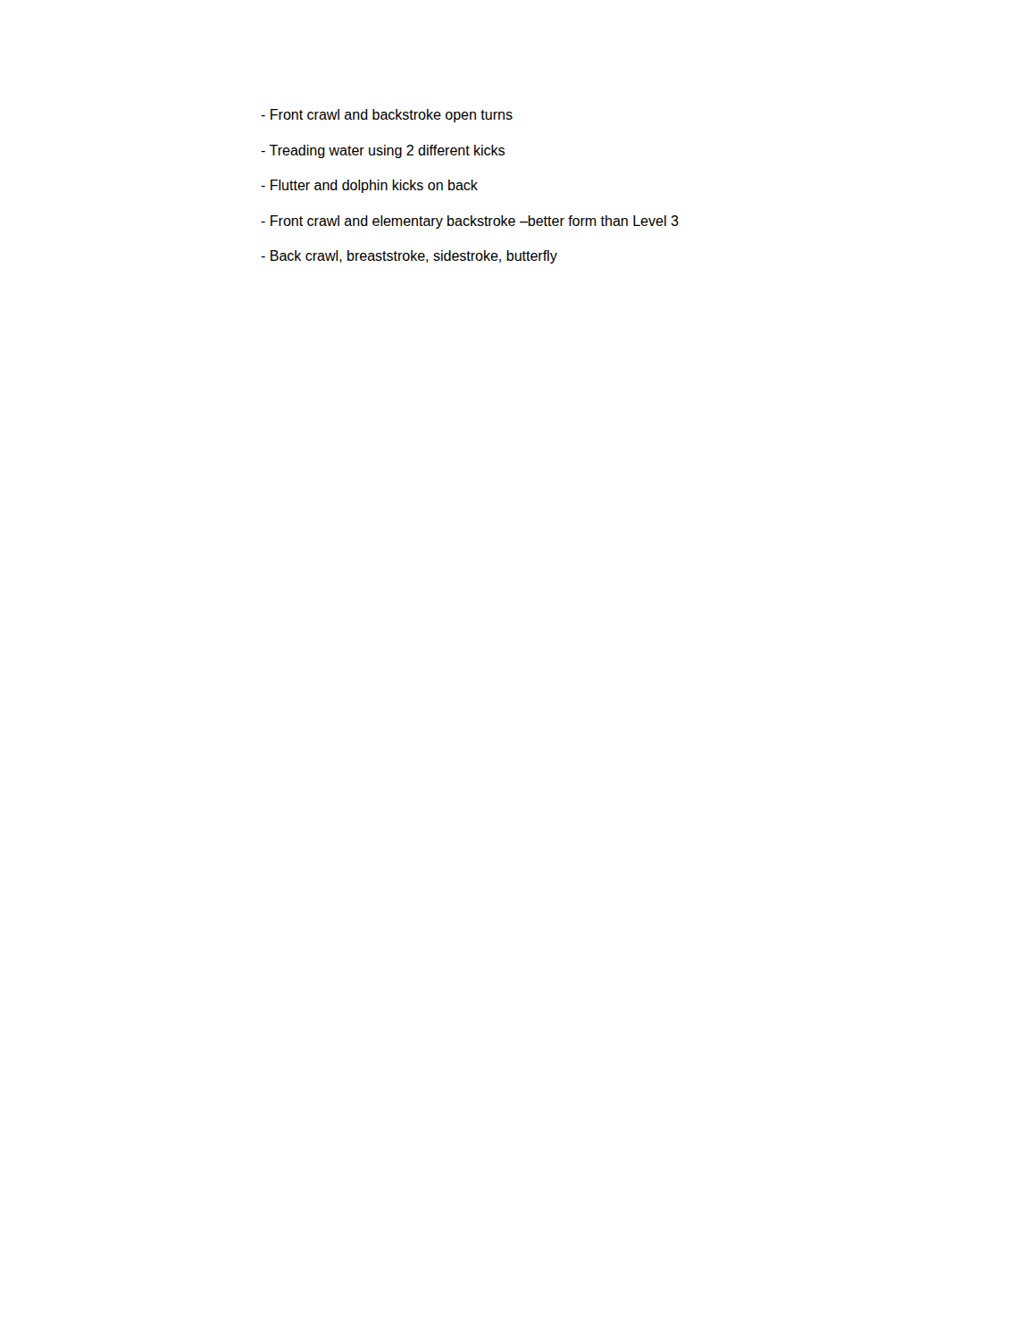- Front crawl and backstroke open turns
- Treading water using 2 different kicks
- Flutter and dolphin kicks on back
- Front crawl and elementary backstroke –better form than Level 3
- Back crawl, breaststroke, sidestroke, butterfly